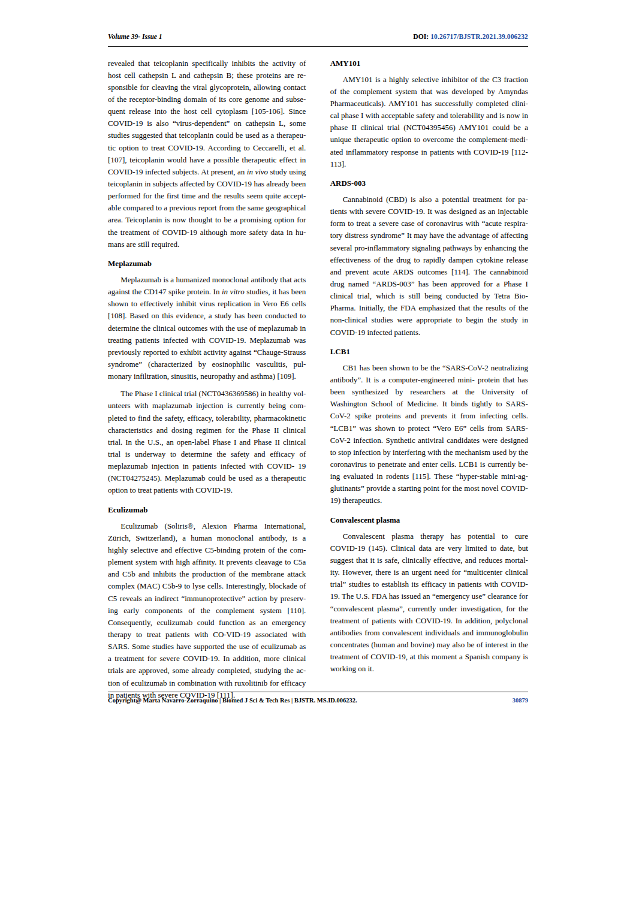Volume 39- Issue 1
DOI: 10.26717/BJSTR.2021.39.006232
revealed that teicoplanin specifically inhibits the activity of host cell cathepsin L and cathepsin B; these proteins are responsible for cleaving the viral glycoprotein, allowing contact of the receptor-binding domain of its core genome and subsequent release into the host cell cytoplasm [105-106]. Since COVID-19 is also “virus-dependent” on cathepsin L, some studies suggested that teicoplanin could be used as a therapeutic option to treat COVID-19. According to Ceccarelli, et al. [107], teicoplanin would have a possible therapeutic effect in COVID-19 infected subjects. At present, an in vivo study using teicoplanin in subjects affected by COVID-19 has already been performed for the first time and the results seem quite acceptable compared to a previous report from the same geographical area. Teicoplanin is now thought to be a promising option for the treatment of COVID-19 although more safety data in humans are still required.
Meplazumab
Meplazumab is a humanized monoclonal antibody that acts against the CD147 spike protein. In in vitro studies, it has been shown to effectively inhibit virus replication in Vero E6 cells [108]. Based on this evidence, a study has been conducted to determine the clinical outcomes with the use of meplazumab in treating patients infected with COVID-19. Meplazumab was previously reported to exhibit activity against “Chauge-Strauss syndrome” (characterized by eosinophilic vasculitis, pulmonary infiltration, sinusitis, neuropathy and asthma) [109].
The Phase I clinical trial (NCT0436369586) in healthy volunteers with maplazumab injection is currently being completed to find the safety, efficacy, tolerability, pharmacokinetic characteristics and dosing regimen for the Phase II clinical trial. In the U.S., an open-label Phase I and Phase II clinical trial is underway to determine the safety and efficacy of meplazumab injection in patients infected with COVID- 19 (NCT04275245). Meplazumab could be used as a therapeutic option to treat patients with COVID-19.
Eculizumab
Eculizumab (Soliris®, Alexion Pharma International, Zürich, Switzerland), a human monoclonal antibody, is a highly selective and effective C5-binding protein of the complement system with high affinity. It prevents cleavage to C5a and C5b and inhibits the production of the membrane attack complex (MAC) C5b-9 to lyse cells. Interestingly, blockade of C5 reveals an indirect “immunoprotective” action by preserving early components of the complement system [110]. Consequently, eculizumab could function as an emergency therapy to treat patients with CO-VID-19 associated with SARS. Some studies have supported the use of eculizumab as a treatment for severe COVID-19. In addition, more clinical trials are approved, some already completed, studying the action of eculizumab in combination with ruxolitinib for efficacy in patients with severe COVID-19 [111].
AMY101
AMY101 is a highly selective inhibitor of the C3 fraction of the complement system that was developed by Amyndas Pharmaceuticals). AMY101 has successfully completed clinical phase I with acceptable safety and tolerability and is now in phase II clinical trial (NCT04395456) AMY101 could be a unique therapeutic option to overcome the complement-mediated inflammatory response in patients with COVID-19 [112-113].
ARDS-003
Cannabinoid (CBD) is also a potential treatment for patients with severe COVID-19. It was designed as an injectable form to treat a severe case of coronavirus with “acute respiratory distress syndrome” It may have the advantage of affecting several pro-inflammatory signaling pathways by enhancing the effectiveness of the drug to rapidly dampen cytokine release and prevent acute ARDS outcomes [114]. The cannabinoid drug named “ARDS-003” has been approved for a Phase I clinical trial, which is still being conducted by Tetra Bio-Pharma. Initially, the FDA emphasized that the results of the non-clinical studies were appropriate to begin the study in COVID-19 infected patients.
LCB1
CB1 has been shown to be the “SARS-CoV-2 neutralizing antibody”. It is a computer-engineered mini- protein that has been synthesized by researchers at the University of Washington School of Medicine. It binds tightly to SARS-CoV-2 spike proteins and prevents it from infecting cells. “LCB1” was shown to protect “Vero E6” cells from SARS-CoV-2 infection. Synthetic antiviral candidates were designed to stop infection by interfering with the mechanism used by the coronavirus to penetrate and enter cells. LCB1 is currently being evaluated in rodents [115]. These “hyper-stable mini-agglutinants” provide a starting point for the most novel COVID-19) therapeutics.
Convalescent plasma
Convalescent plasma therapy has potential to cure COVID-19 (145). Clinical data are very limited to date, but suggest that it is safe, clinically effective, and reduces mortality. However, there is an urgent need for “multicenter clinical trial” studies to establish its efficacy in patients with COVID-19. The U.S. FDA has issued an “emergency use” clearance for “convalescent plasma”, currently under investigation, for the treatment of patients with COVID-19. In addition, polyclonal antibodies from convalescent individuals and immunoglobulin concentrates (human and bovine) may also be of interest in the treatment of COVID-19, at this moment a Spanish company is working on it.
Copyright@ Marta Navarro-Zorraquino | Biomed J Sci & Tech Res | BJSTR. MS.ID.006232.
30879